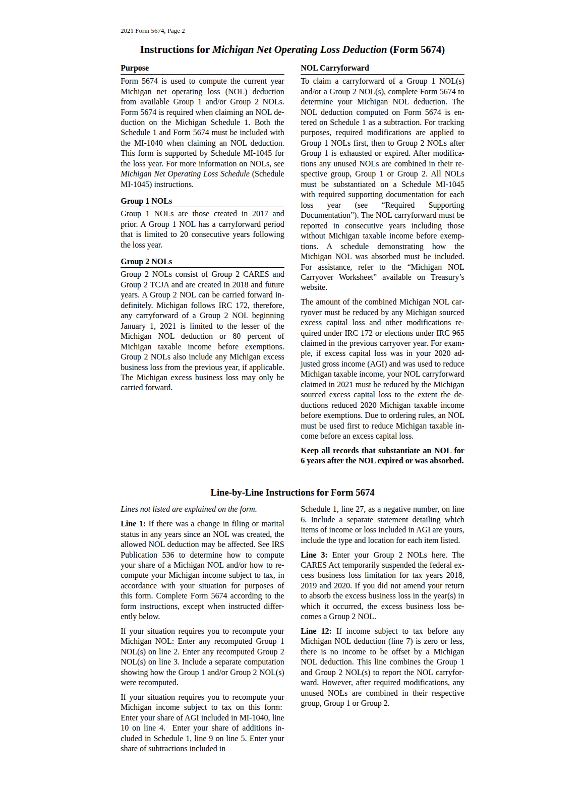2021 Form 5674, Page 2
Instructions for Michigan Net Operating Loss Deduction (Form 5674)
Purpose
Form 5674 is used to compute the current year Michigan net operating loss (NOL) deduction from available Group 1 and/or Group 2 NOLs. Form 5674 is required when claiming an NOL deduction on the Michigan Schedule 1. Both the Schedule 1 and Form 5674 must be included with the MI-1040 when claiming an NOL deduction. This form is supported by Schedule MI-1045 for the loss year. For more information on NOLs, see Michigan Net Operating Loss Schedule (Schedule MI-1045) instructions.
Group 1 NOLs
Group 1 NOLs are those created in 2017 and prior. A Group 1 NOL has a carryforward period that is limited to 20 consecutive years following the loss year.
Group 2 NOLs
Group 2 NOLs consist of Group 2 CARES and Group 2 TCJA and are created in 2018 and future years. A Group 2 NOL can be carried forward indefinitely. Michigan follows IRC 172, therefore, any carryforward of a Group 2 NOL beginning January 1, 2021 is limited to the lesser of the Michigan NOL deduction or 80 percent of Michigan taxable income before exemptions. Group 2 NOLs also include any Michigan excess business loss from the previous year, if applicable. The Michigan excess business loss may only be carried forward.
NOL Carryforward
To claim a carryforward of a Group 1 NOL(s) and/or a Group 2 NOL(s), complete Form 5674 to determine your Michigan NOL deduction. The NOL deduction computed on Form 5674 is entered on Schedule 1 as a subtraction. For tracking purposes, required modifications are applied to Group 1 NOLs first, then to Group 2 NOLs after Group 1 is exhausted or expired. After modifications any unused NOLs are combined in their respective group, Group 1 or Group 2. All NOLs must be substantiated on a Schedule MI-1045 with required supporting documentation for each loss year (see “Required Supporting Documentation”). The NOL carryforward must be reported in consecutive years including those without Michigan taxable income before exemptions. A schedule demonstrating how the Michigan NOL was absorbed must be included. For assistance, refer to the “Michigan NOL Carryover Worksheet” available on Treasury’s website.
The amount of the combined Michigan NOL carryover must be reduced by any Michigan sourced excess capital loss and other modifications required under IRC 172 or elections under IRC 965 claimed in the previous carryover year. For example, if excess capital loss was in your 2020 adjusted gross income (AGI) and was used to reduce Michigan taxable income, your NOL carryforward claimed in 2021 must be reduced by the Michigan sourced excess capital loss to the extent the deductions reduced 2020 Michigan taxable income before exemptions. Due to ordering rules, an NOL must be used first to reduce Michigan taxable income before an excess capital loss.
Keep all records that substantiate an NOL for 6 years after the NOL expired or was absorbed.
Line-by-Line Instructions for Form 5674
Lines not listed are explained on the form.
Line 1: If there was a change in filing or marital status in any years since an NOL was created, the allowed NOL deduction may be affected. See IRS Publication 536 to determine how to compute your share of a Michigan NOL and/or how to recompute your Michigan income subject to tax, in accordance with your situation for purposes of this form. Complete Form 5674 according to the form instructions, except when instructed differently below.
If your situation requires you to recompute your Michigan NOL: Enter any recomputed Group 1 NOL(s) on line 2. Enter any recomputed Group 2 NOL(s) on line 3. Include a separate computation showing how the Group 1 and/or Group 2 NOL(s) were recomputed.
If your situation requires you to recompute your Michigan income subject to tax on this form: Enter your share of AGI included in MI-1040, line 10 on line 4. Enter your share of additions included in Schedule 1, line 9 on line 5. Enter your share of subtractions included in
Schedule 1, line 27, as a negative number, on line 6. Include a separate statement detailing which items of income or loss included in AGI are yours, include the type and location for each item listed.
Line 3: Enter your Group 2 NOLs here. The CARES Act temporarily suspended the federal excess business loss limitation for tax years 2018, 2019 and 2020. If you did not amend your return to absorb the excess business loss in the year(s) in which it occurred, the excess business loss becomes a Group 2 NOL.
Line 12: If income subject to tax before any Michigan NOL deduction (line 7) is zero or less, there is no income to be offset by a Michigan NOL deduction. This line combines the Group 1 and Group 2 NOL(s) to report the NOL carryforward. However, after required modifications, any unused NOLs are combined in their respective group, Group 1 or Group 2.